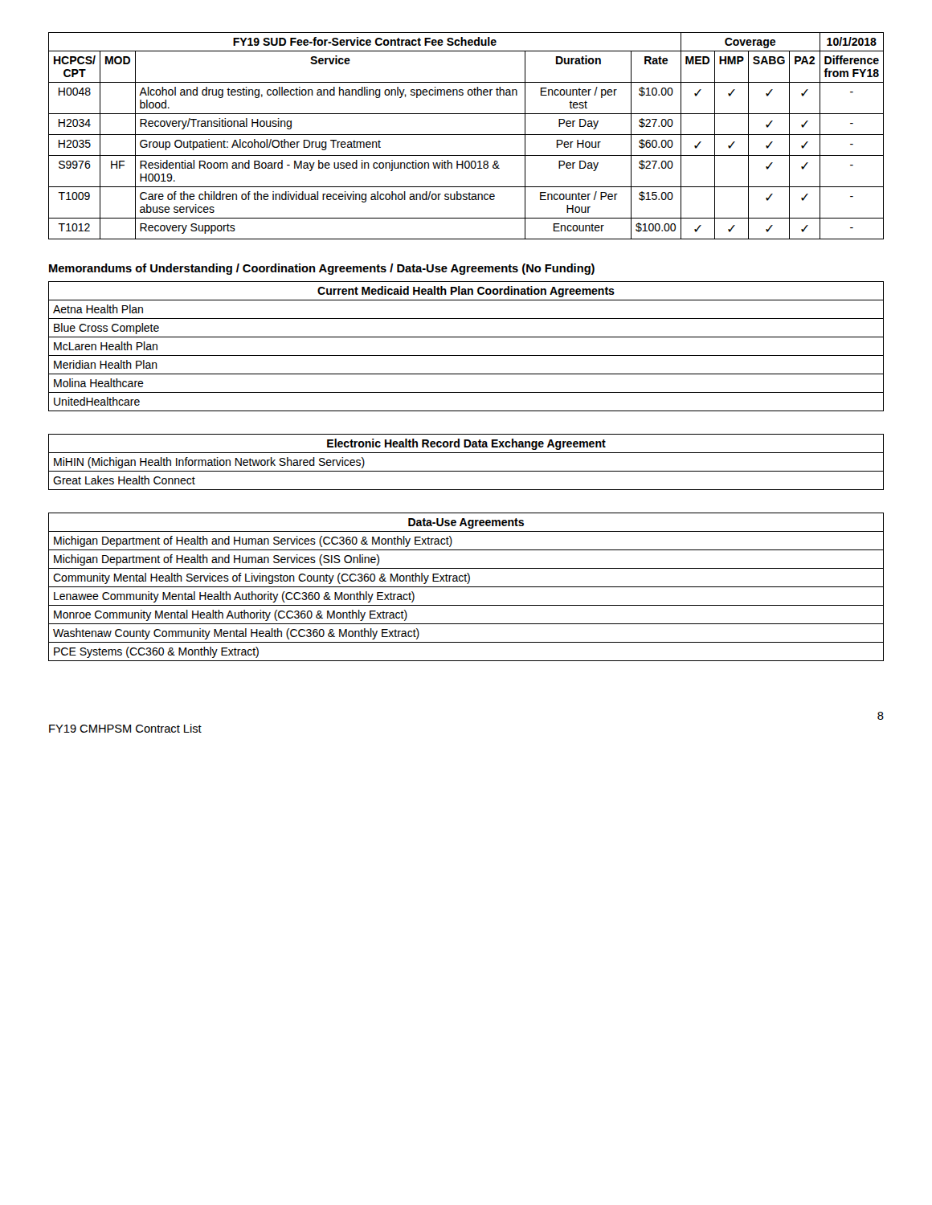| FY19 SUD Fee-for-Service Contract Fee Schedule | Coverage | 10/1/2018 |
| --- | --- | --- |
| HCPCS/ CPT | MOD | Service | Duration | Rate | MED | HMP | SABG | PA2 | Difference from FY18 |
| H0048 | | Alcohol and drug testing, collection and handling only, specimens other than blood. | Encounter / per test | $10.00 | ✓ | ✓ | ✓ | ✓ | - |
| H2034 | | Recovery/Transitional Housing | Per Day | $27.00 | | | ✓ | ✓ | - |
| H2035 | | Group Outpatient: Alcohol/Other Drug Treatment | Per Hour | $60.00 | ✓ | ✓ | ✓ | ✓ | - |
| S9976 | HF | Residential Room and Board - May be used in conjunction with H0018 & H0019. | Per Day | $27.00 | | | ✓ | ✓ | - |
| T1009 | | Care of the children of the individual receiving alcohol and/or substance abuse services | Encounter / Per Hour | $15.00 | | | ✓ | ✓ | - |
| T1012 | | Recovery Supports | Encounter | $100.00 | ✓ | ✓ | ✓ | ✓ | - |
Memorandums of Understanding / Coordination Agreements / Data-Use Agreements (No Funding)
| Current Medicaid Health Plan Coordination Agreements |
| --- |
| Aetna Health Plan |
| Blue Cross Complete |
| McLaren Health Plan |
| Meridian Health Plan |
| Molina Healthcare |
| UnitedHealthcare |
| Electronic Health Record Data Exchange Agreement |
| --- |
| MiHIN (Michigan Health Information Network Shared Services) |
| Great Lakes Health Connect |
| Data-Use Agreements |
| --- |
| Michigan Department of Health and Human Services (CC360 & Monthly Extract) |
| Michigan Department of Health and Human Services (SIS Online) |
| Community Mental Health Services of Livingston County (CC360 & Monthly Extract) |
| Lenawee Community Mental Health Authority (CC360 & Monthly Extract) |
| Monroe Community Mental Health Authority (CC360 & Monthly Extract) |
| Washtenaw County Community Mental Health (CC360 & Monthly Extract) |
| PCE Systems (CC360 & Monthly Extract) |
8
FY19 CMHPSM Contract List